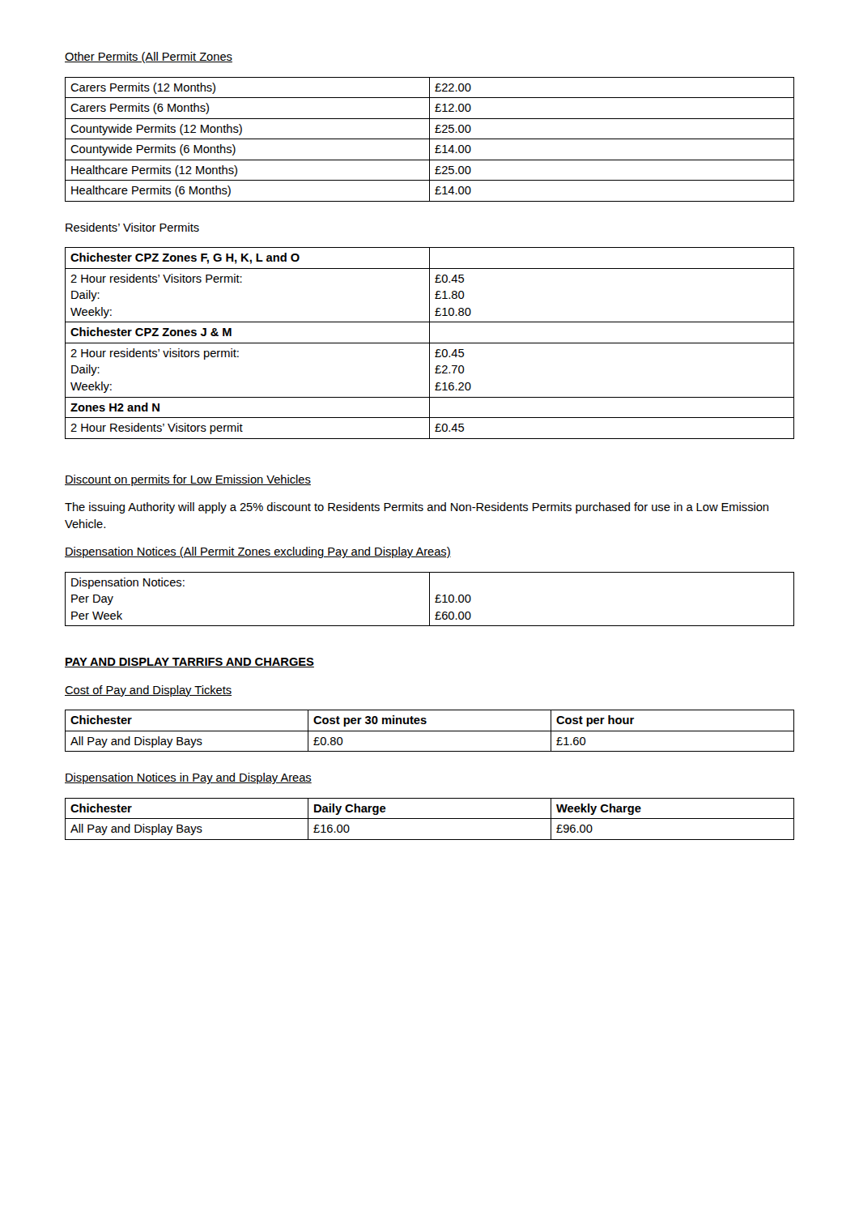Other Permits (All Permit Zones
| Carers Permits (12 Months) | £22.00 |
| Carers Permits (6 Months) | £12.00 |
| Countywide Permits (12 Months) | £25.00 |
| Countywide Permits (6 Months) | £14.00 |
| Healthcare Permits (12 Months) | £25.00 |
| Healthcare Permits (6 Months) | £14.00 |
Residents’ Visitor Permits
| Chichester CPZ Zones F, G H, K, L and O | |
| 2 Hour residents’ Visitors Permit: Daily: Weekly: | £0.45 £1.80 £10.80 |
| Chichester CPZ Zones J & M | |
| 2 Hour residents’ visitors permit: Daily: Weekly: | £0.45 £2.70 £16.20 |
| Zones H2 and N | |
| 2 Hour Residents’ Visitors permit | £0.45 |
Discount on permits for Low Emission Vehicles
The issuing Authority will apply a 25% discount to Residents Permits and Non-Residents Permits purchased for use in a Low Emission Vehicle.
Dispensation Notices (All Permit Zones excluding Pay and Display Areas)
| Dispensation Notices: Per Day Per Week | £10.00 £60.00 |
PAY AND DISPLAY TARRIFS AND CHARGES
Cost of Pay and Display Tickets
| Chichester | Cost per 30 minutes | Cost per hour |
| --- | --- | --- |
| All Pay and Display Bays | £0.80 | £1.60 |
Dispensation Notices in Pay and Display Areas
| Chichester | Daily Charge | Weekly Charge |
| --- | --- | --- |
| All Pay and Display Bays | £16.00 | £96.00 |